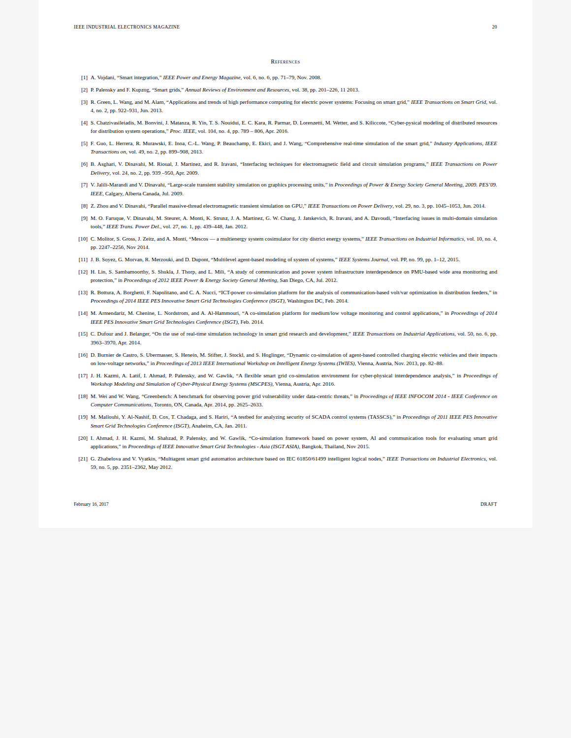IEEE Industrial Electronics Magazine 20
References
[1] A. Vojdani, “Smart integration,” IEEE Power and Energy Magazine, vol. 6, no. 6, pp. 71–79, Nov. 2008.
[2] P. Palensky and F. Kupzog, “Smart grids,” Annual Reviews of Environment and Resources, vol. 38, pp. 201–226, 11 2013.
[3] R. Green, L. Wang, and M. Alam, “Applications and trends of high performance computing for electric power systems: Focusing on smart grid,” IEEE Transactions on Smart Grid, vol. 4, no. 2, pp. 922–931, Jun. 2013.
[4] S. Chatzivasileiadis, M. Bonvini, J. Matanza, R. Yin, T. S. Nouidui, E. C. Kara, R. Parmar, D. Lorenzetti, M. Wetter, and S. Kiliccote, “Cyber-pysical modeling of distributed resources for distribution system operations,” Proc. IEEE, vol. 104, no. 4, pp. 789 – 806, Apr. 2016.
[5] F. Guo, L. Herrera, R. Murawski, E. Inoa, C.-L. Wang, P. Beauchamp, E. Ekici, and J. Wang, “Comprehensive real-time simulation of the smart grid,” Industry Applications, IEEE Transactions on, vol. 49, no. 2, pp. 899–908, 2013.
[6] B. Asghari, V. Dinavahi, M. Rioual, J. Martinez, and R. Iravani, “Interfacing techniques for electromagnetic field and circuit simulation programs,” IEEE Transactions on Power Delivery, vol. 24, no. 2, pp. 939 –950, Apr. 2009.
[7] V. Jalili-Marandi and V. Dinavahi, “Large-scale transient stability simulation on graphics processing units,” in Proceedings of Power & Energy Society General Meeting, 2009. PES’09. IEEE, Calgary, Alberta Canada, Jul. 2009.
[8] Z. Zhou and V. Dinavahi, “Parallel massive-thread electromagnetic transient simulation on GPU,” IEEE Transactions on Power Delivery, vol. 29, no. 3, pp. 1045–1053, Jun. 2014.
[9] M. O. Faruque, V. Dinavahi, M. Steurer, A. Monti, K. Strunz, J. A. Martinez, G. W. Chang, J. Jatskevich, R. Iravani, and A. Davoudi, “Interfacing issues in multi-domain simulation tools,” IEEE Trans. Power Del., vol. 27, no. 1, pp. 439–448, Jan. 2012.
[10] C. Molitor, S. Gross, J. Zeitz, and A. Monti, “Mescos — a multienergy system cosimulator for city district energy systems,” IEEE Transactions on Industrial Informatics, vol. 10, no. 4, pp. 2247–2256, Nov 2014.
[11] J. B. Soyez, G. Morvan, R. Merzouki, and D. Dupont, “Multilevel agent-based modeling of system of systems,” IEEE Systems Journal, vol. PP, no. 99, pp. 1–12, 2015.
[12] H. Lin, S. Sambamoorthy, S. Shukla, J. Thorp, and L. Mili, “A study of communication and power system infrastructure interdependence on PMU-based wide area monitoring and protection,” in Proceedings of 2012 IEEE Power & Energy Society General Meeting, San Diego, CA, Jul. 2012.
[13] R. Bottura, A. Borghetti, F. Napolitano, and C. A. Nucci, “ICT-power co-simulation platform for the analysis of communication-based volt/var optimization in distribution feeders,” in Proceedings of 2014 IEEE PES Innovative Smart Grid Technologies Conference (ISGT), Washington DC, Feb. 2014.
[14] M. Armendariz, M. Chenine, L. Nordstrom, and A. Al-Hammouri, “A co-simulation platform for medium/low voltage monitoring and control applications,” in Proceedings of 2014 IEEE PES Innovative Smart Grid Technologies Conference (ISGT), Feb. 2014.
[15] C. Dufour and J. Belanger, “On the use of real-time simulation technology in smart grid research and development,” IEEE Transactions on Industrial Applications, vol. 50, no. 6, pp. 3963–3970, Apr. 2014.
[16] D. Burnier de Castro, S. Ubermasser, S. Henein, M. Stifter, J. Stockl, and S. Hoglinger, “Dynamic co-simulation of agent-based controlled charging electric vehicles and their impacts on low-voltage networks,” in Proceedings of 2013 IEEE International Workshop on Intelligent Energy Systems (IWIES), Vienna, Austria, Nov. 2013, pp. 82–88.
[17] J. H. Kazmi, A. Latif, I. Ahmad, P. Palensky, and W. Gawlik, “A flexible smart grid co-simulation environment for cyber-physical interdependence analysis,” in Proceedings of Workshop Modeling and Simulation of Cyber-Physical Energy Systems (MSCPES), Vienna, Austria, Apr. 2016.
[18] M. Wei and W. Wang, “Greenbench: A benchmark for observing power grid vulnerability under data-centric threats,” in Proceedings of IEEE INFOCOM 2014 - IEEE Conference on Computer Communications, Toronto, ON, Canada, Apr. 2014, pp. 2625–2633.
[19] M. Mallouhi, Y. Al-Nashif, D. Cox, T. Chadaga, and S. Hariri, “A testbed for analyzing security of SCADA control systems (TASSCS),” in Proceedings of 2011 IEEE PES Innovative Smart Grid Technologies Conference (ISGT), Anaheim, CA, Jan. 2011.
[20] I. Ahmad, J. H. Kazmi, M. Shahzad, P. Palensky, and W. Gawlik, “Co-simulation framework based on power system, AI and communication tools for evaluating smart grid applications,” in Proceedings of IEEE Innovative Smart Grid Technologies - Asia (ISGT ASIA), Bangkok, Thailand, Nov 2015.
[21] G. Zhabelova and V. Vyatkin, “Multiagent smart grid automation architecture based on IEC 61850/61499 intelligent logical nodes,” IEEE Transactions on Industrial Electronics, vol. 59, no. 5, pp. 2351–2362, May 2012.
February 16, 2017 DRAFT